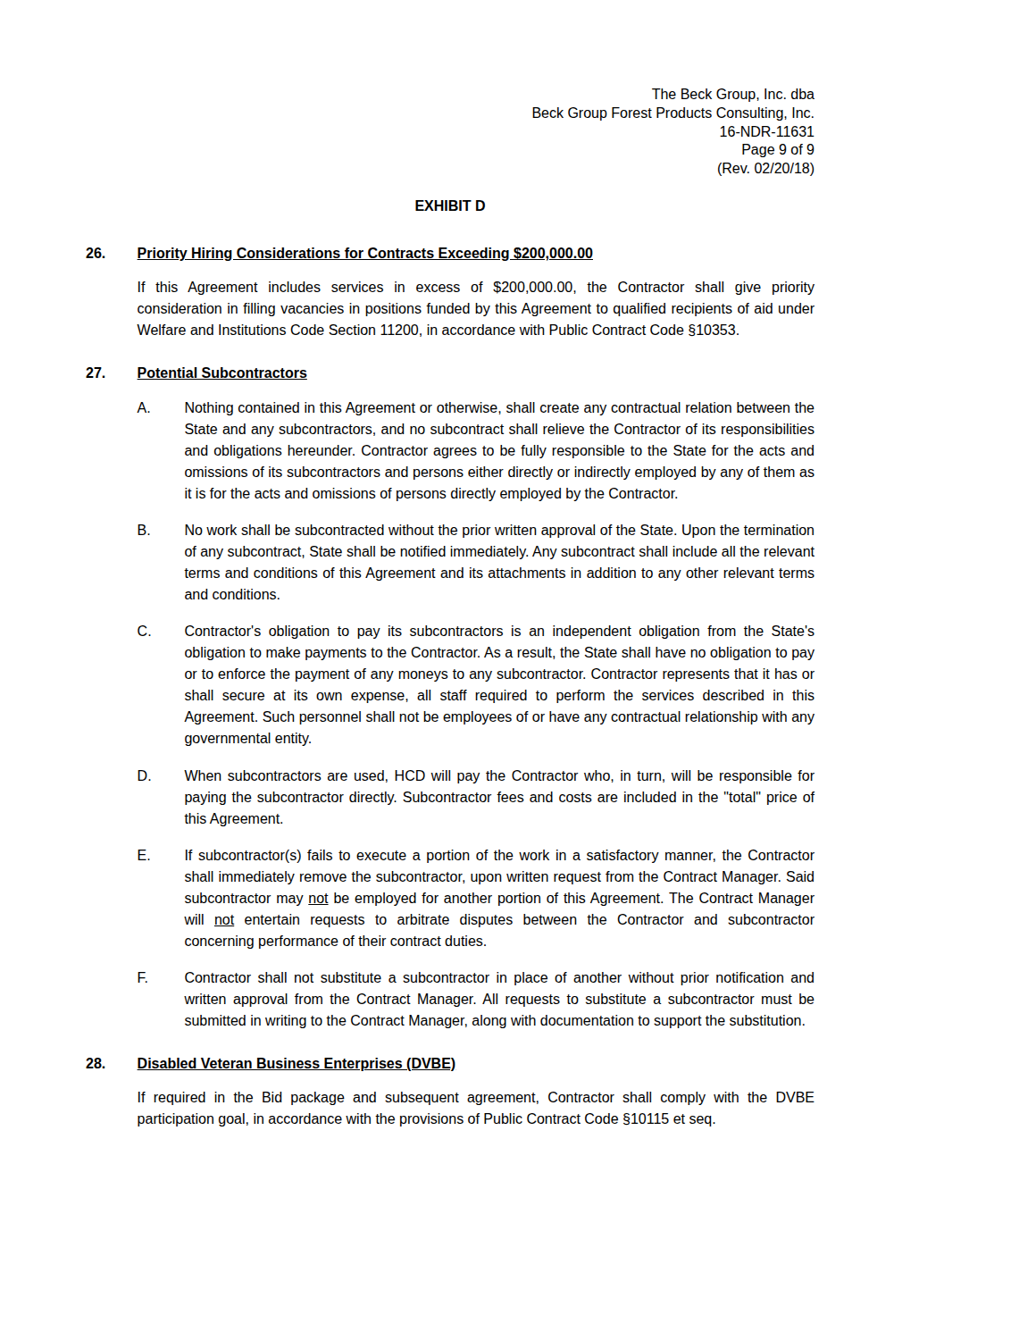The Beck Group, Inc. dba
Beck Group Forest Products Consulting, Inc.
16-NDR-11631
Page 9 of 9
(Rev. 02/20/18)
EXHIBIT D
26. Priority Hiring Considerations for Contracts Exceeding $200,000.00
If this Agreement includes services in excess of $200,000.00, the Contractor shall give priority consideration in filling vacancies in positions funded by this Agreement to qualified recipients of aid under Welfare and Institutions Code Section 11200, in accordance with Public Contract Code §10353.
27. Potential Subcontractors
A. Nothing contained in this Agreement or otherwise, shall create any contractual relation between the State and any subcontractors, and no subcontract shall relieve the Contractor of its responsibilities and obligations hereunder. Contractor agrees to be fully responsible to the State for the acts and omissions of its subcontractors and persons either directly or indirectly employed by any of them as it is for the acts and omissions of persons directly employed by the Contractor.
B. No work shall be subcontracted without the prior written approval of the State. Upon the termination of any subcontract, State shall be notified immediately. Any subcontract shall include all the relevant terms and conditions of this Agreement and its attachments in addition to any other relevant terms and conditions.
C. Contractor's obligation to pay its subcontractors is an independent obligation from the State's obligation to make payments to the Contractor. As a result, the State shall have no obligation to pay or to enforce the payment of any moneys to any subcontractor. Contractor represents that it has or shall secure at its own expense, all staff required to perform the services described in this Agreement. Such personnel shall not be employees of or have any contractual relationship with any governmental entity.
D. When subcontractors are used, HCD will pay the Contractor who, in turn, will be responsible for paying the subcontractor directly. Subcontractor fees and costs are included in the "total" price of this Agreement.
E. If subcontractor(s) fails to execute a portion of the work in a satisfactory manner, the Contractor shall immediately remove the subcontractor, upon written request from the Contract Manager. Said subcontractor may not be employed for another portion of this Agreement. The Contract Manager will not entertain requests to arbitrate disputes between the Contractor and subcontractor concerning performance of their contract duties.
F. Contractor shall not substitute a subcontractor in place of another without prior notification and written approval from the Contract Manager. All requests to substitute a subcontractor must be submitted in writing to the Contract Manager, along with documentation to support the substitution.
28. Disabled Veteran Business Enterprises (DVBE)
If required in the Bid package and subsequent agreement, Contractor shall comply with the DVBE participation goal, in accordance with the provisions of Public Contract Code §10115 et seq.